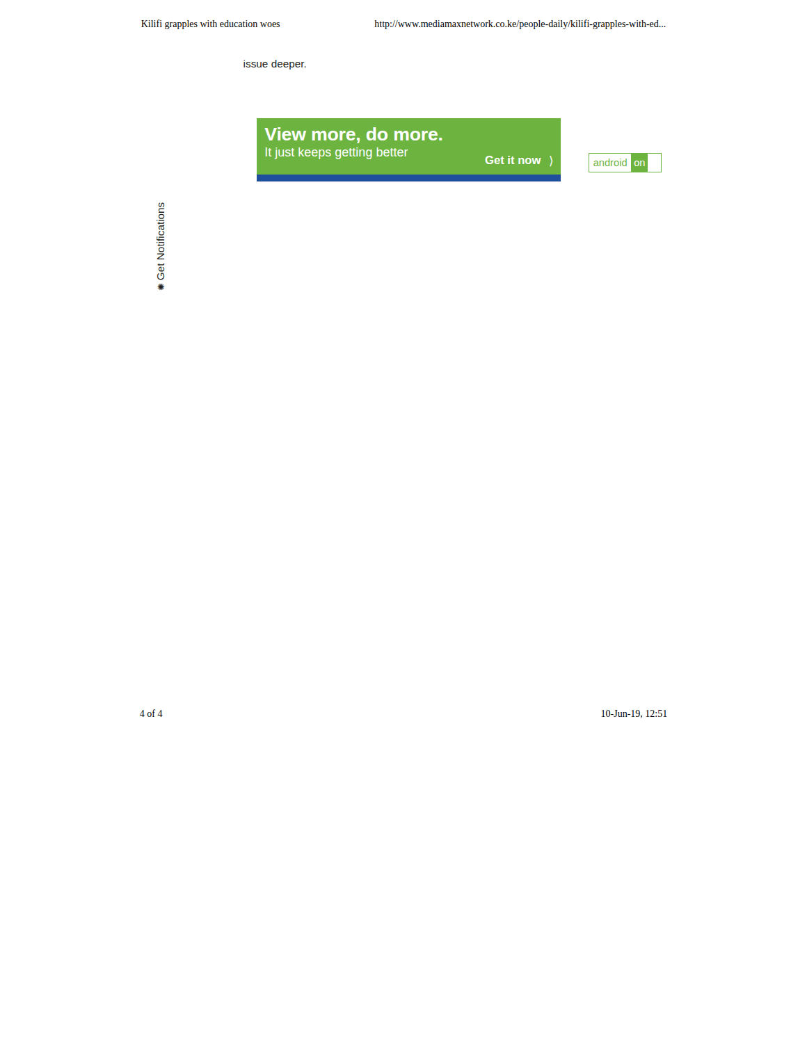Kilifi grapples with education woes
http://www.mediamaxnetwork.co.ke/people-daily/kilifi-grapples-with-ed...
issue deeper.
View more, do more.
It just keeps getting better
Get it now⟩
android on
✺Get Notifications
4 of 4
10-Jun-19, 12:51